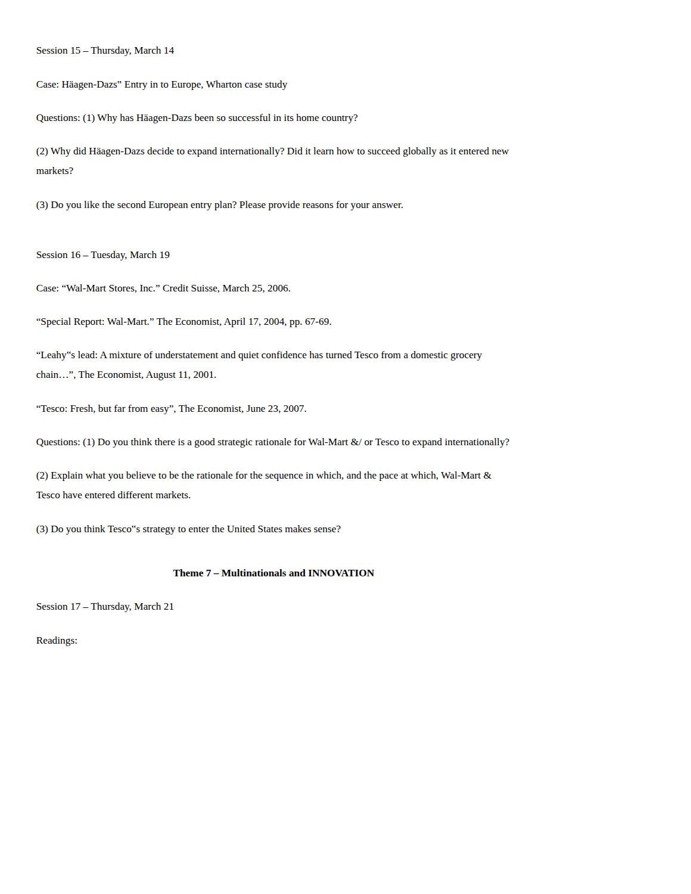Session 15 – Thursday, March 14
Case: Häagen-Dazs‟ Entry in to Europe, Wharton case study
Questions: (1) Why has Häagen-Dazs been so successful in its home country?
(2) Why did Häagen-Dazs decide to expand internationally? Did it learn how to succeed globally as it entered new markets?
(3) Do you like the second European entry plan? Please provide reasons for your answer.
Session 16 – Tuesday, March 19
Case: “Wal-Mart Stores, Inc.” Credit Suisse, March 25, 2006.
“Special Report: Wal-Mart.” The Economist, April 17, 2004, pp. 67-69.
“Leahy‟s lead: A mixture of understatement and quiet confidence has turned Tesco from a domestic grocery chain…”, The Economist, August 11, 2001.
“Tesco: Fresh, but far from easy”, The Economist, June 23, 2007.
Questions: (1) Do you think there is a good strategic rationale for Wal-Mart &/ or Tesco to expand internationally?
(2) Explain what you believe to be the rationale for the sequence in which, and the pace at which, Wal-Mart & Tesco have entered different markets.
(3) Do you think Tesco‟s strategy to enter the United States makes sense?
Theme 7 – Multinationals and INNOVATION
Session 17 – Thursday, March 21
Readings: